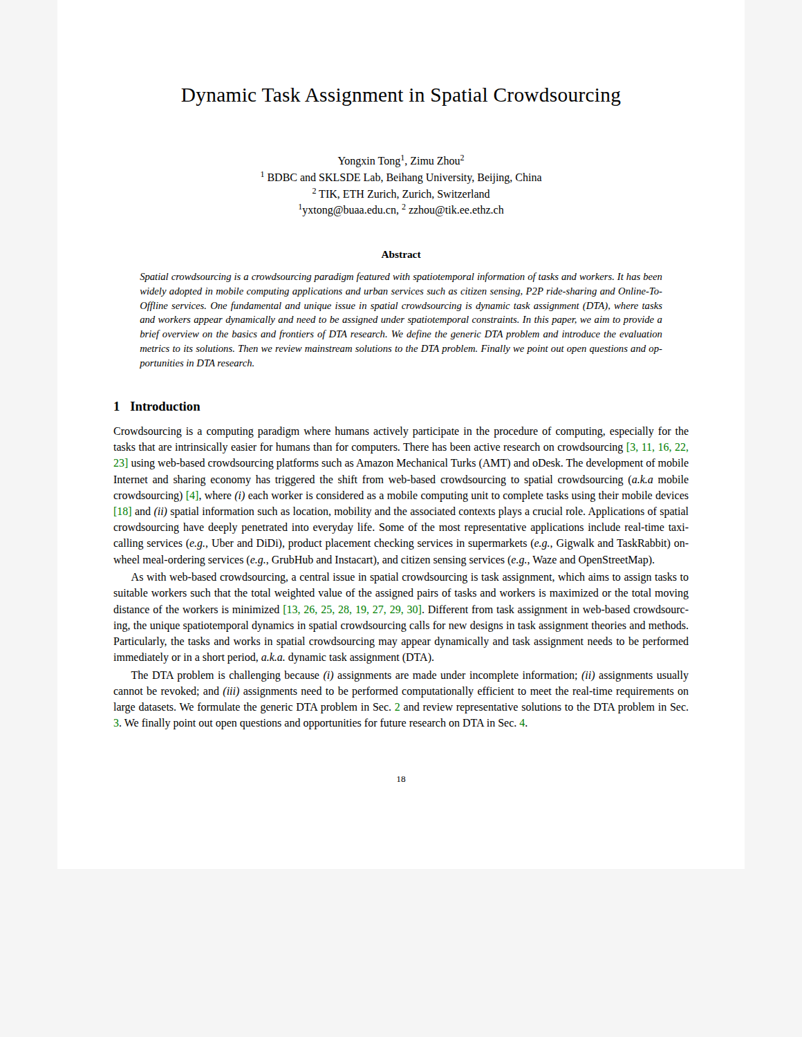Dynamic Task Assignment in Spatial Crowdsourcing
Yongxin Tong1, Zimu Zhou2
1 BDBC and SKLSDE Lab, Beihang University, Beijing, China
2 TIK, ETH Zurich, Zurich, Switzerland
1yxtong@buaa.edu.cn, 2 zzhou@tik.ee.ethz.ch
Abstract
Spatial crowdsourcing is a crowdsourcing paradigm featured with spatiotemporal information of tasks and workers. It has been widely adopted in mobile computing applications and urban services such as citizen sensing, P2P ride-sharing and Online-To-Offline services. One fundamental and unique issue in spatial crowdsourcing is dynamic task assignment (DTA), where tasks and workers appear dynamically and need to be assigned under spatiotemporal constraints. In this paper, we aim to provide a brief overview on the basics and frontiers of DTA research. We define the generic DTA problem and introduce the evaluation metrics to its solutions. Then we review mainstream solutions to the DTA problem. Finally we point out open questions and opportunities in DTA research.
1 Introduction
Crowdsourcing is a computing paradigm where humans actively participate in the procedure of computing, especially for the tasks that are intrinsically easier for humans than for computers. There has been active research on crowdsourcing [3, 11, 16, 22, 23] using web-based crowdsourcing platforms such as Amazon Mechanical Turks (AMT) and oDesk. The development of mobile Internet and sharing economy has triggered the shift from web-based crowdsourcing to spatial crowdsourcing (a.k.a mobile crowdsourcing) [4], where (i) each worker is considered as a mobile computing unit to complete tasks using their mobile devices [18] and (ii) spatial information such as location, mobility and the associated contexts plays a crucial role. Applications of spatial crowdsourcing have deeply penetrated into everyday life. Some of the most representative applications include real-time taxi-calling services (e.g., Uber and DiDi), product placement checking services in supermarkets (e.g., Gigwalk and TaskRabbit) on-wheel meal-ordering services (e.g., GrubHub and Instacart), and citizen sensing services (e.g., Waze and OpenStreetMap).
As with web-based crowdsourcing, a central issue in spatial crowdsourcing is task assignment, which aims to assign tasks to suitable workers such that the total weighted value of the assigned pairs of tasks and workers is maximized or the total moving distance of the workers is minimized [13, 26, 25, 28, 19, 27, 29, 30]. Different from task assignment in web-based crowdsourcing, the unique spatiotemporal dynamics in spatial crowdsourcing calls for new designs in task assignment theories and methods. Particularly, the tasks and works in spatial crowdsourcing may appear dynamically and task assignment needs to be performed immediately or in a short period, a.k.a. dynamic task assignment (DTA).
The DTA problem is challenging because (i) assignments are made under incomplete information; (ii) assignments usually cannot be revoked; and (iii) assignments need to be performed computationally efficient to meet the real-time requirements on large datasets. We formulate the generic DTA problem in Sec. 2 and review representative solutions to the DTA problem in Sec. 3. We finally point out open questions and opportunities for future research on DTA in Sec. 4.
18